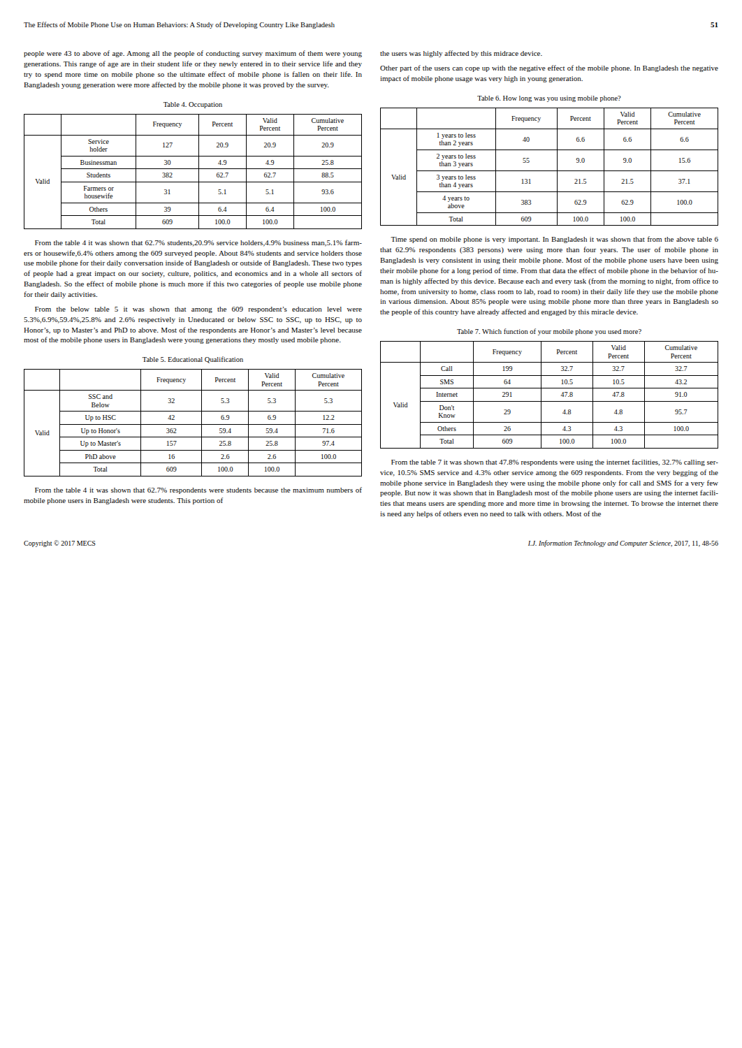The Effects of Mobile Phone Use on Human Behaviors: A Study of Developing Country Like Bangladesh
51
people were 43 to above of age. Among all the people of conducting survey maximum of them were young generations. This range of age are in their student life or they newly entered in to their service life and they try to spend more time on mobile phone so the ultimate effect of mobile phone is fallen on their life. In Bangladesh young generation were more affected by the mobile phone it was proved by the survey.
Table 4. Occupation
| | | Frequency | Percent | Valid Percent | Cumulative Percent |
| --- | --- | --- | --- | --- | --- |
| Valid | Service holder | 127 | 20.9 | 20.9 | 20.9 |
| Businessman | 30 | 4.9 | 4.9 | 25.8 |
| Students | 382 | 62.7 | 62.7 | 88.5 |
| Farmers or housewife | 31 | 5.1 | 5.1 | 93.6 |
| Others | 39 | 6.4 | 6.4 | 100.0 |
| Total | 609 | 100.0 | 100.0 | |
From the table 4 it was shown that 62.7% students,20.9% service holders,4.9% business man,5.1% farmers or housewife,6.4% others among the 609 surveyed people. About 84% students and service holders those use mobile phone for their daily conversation inside of Bangladesh or outside of Bangladesh. These two types of people had a great impact on our society, culture, politics, and economics and in a whole all sectors of Bangladesh. So the effect of mobile phone is much more if this two categories of people use mobile phone for their daily activities.
From the below table 5 it was shown that among the 609 respondent’s education level were 5.3%,6.9%,59.4%,25.8% and 2.6% respectively in Uneducated or below SSC to SSC, up to HSC, up to Honor’s, up to Master’s and PhD to above. Most of the respondents are Honor’s and Master’s level because most of the mobile phone users in Bangladesh were young generations they mostly used mobile phone.
Table 5. Educational Qualification
| | | Frequency | Percent | Valid Percent | Cumulative Percent |
| --- | --- | --- | --- | --- | --- |
| Valid | SSC and Below | 32 | 5.3 | 5.3 | 5.3 |
| Up to HSC | 42 | 6.9 | 6.9 | 12.2 |
| Up to Honor's | 362 | 59.4 | 59.4 | 71.6 |
| Up to Master's | 157 | 25.8 | 25.8 | 97.4 |
| PhD above | 16 | 2.6 | 2.6 | 100.0 |
| Total | 609 | 100.0 | 100.0 | |
From the table 4 it was shown that 62.7% respondents were students because the maximum numbers of mobile phone users in Bangladesh were students. This portion of
the users was highly affected by this midrace device.
Other part of the users can cope up with the negative effect of the mobile phone. In Bangladesh the negative impact of mobile phone usage was very high in young generation.
Table 6. How long was you using mobile phone?
| | | Frequency | Percent | Valid Percent | Cumulative Percent |
| --- | --- | --- | --- | --- | --- |
| Valid | 1 years to less than 2 years | 40 | 6.6 | 6.6 | 6.6 |
| 2 years to less than 3 years | 55 | 9.0 | 9.0 | 15.6 |
| 3 years to less than 4 years | 131 | 21.5 | 21.5 | 37.1 |
| 4 years to above | 383 | 62.9 | 62.9 | 100.0 |
| Total | 609 | 100.0 | 100.0 | |
Time spend on mobile phone is very important. In Bangladesh it was shown that from the above table 6 that 62.9% respondents (383 persons) were using more than four years. The user of mobile phone in Bangladesh is very consistent in using their mobile phone. Most of the mobile phone users have been using their mobile phone for a long period of time. From that data the effect of mobile phone in the behavior of human is highly affected by this device. Because each and every task (from the morning to night, from office to home, from university to home, class room to lab, road to room) in their daily life they use the mobile phone in various dimension. About 85% people were using mobile phone more than three years in Bangladesh so the people of this country have already affected and engaged by this miracle device.
Table 7. Which function of your mobile phone you used more?
| | | Frequency | Percent | Valid Percent | Cumulative Percent |
| --- | --- | --- | --- | --- | --- |
| Valid | Call | 199 | 32.7 | 32.7 | 32.7 |
| SMS | 64 | 10.5 | 10.5 | 43.2 |
| Internet | 291 | 47.8 | 47.8 | 91.0 |
| Don't Know | 29 | 4.8 | 4.8 | 95.7 |
| Others | 26 | 4.3 | 4.3 | 100.0 |
| Total | 609 | 100.0 | 100.0 | |
From the table 7 it was shown that 47.8% respondents were using the internet facilities, 32.7% calling service, 10.5% SMS service and 4.3% other service among the 609 respondents. From the very begging of the mobile phone service in Bangladesh they were using the mobile phone only for call and SMS for a very few people. But now it was shown that in Bangladesh most of the mobile phone users are using the internet facilities that means users are spending more and more time in browsing the internet. To browse the internet there is need any helps of others even no need to talk with others. Most of the
Copyright © 2017 MECS
I.J. Information Technology and Computer Science, 2017, 11, 48-56